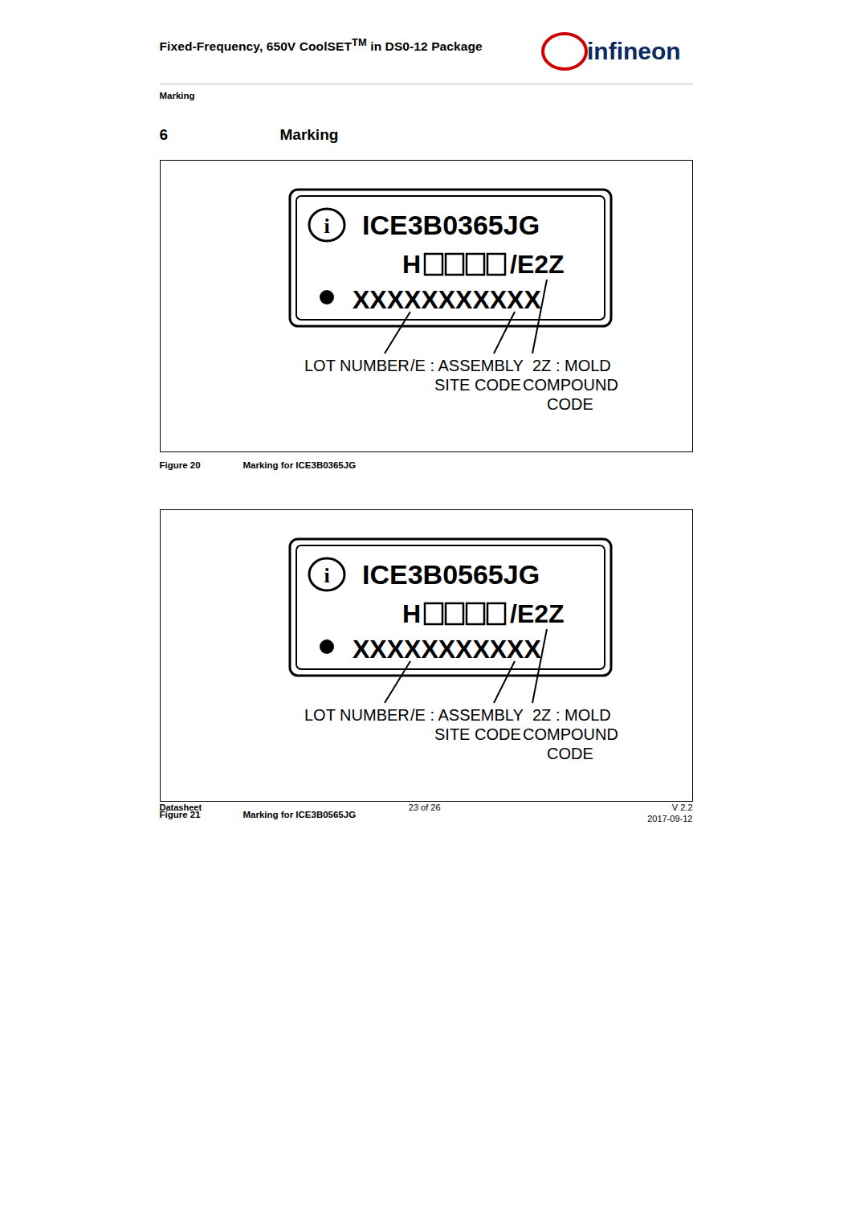Fixed-Frequency, 650V CoolSETTM in DS0-12 Package
Infineon infineon
Marking
6 Marking
Marking for ICE3B0365JG i ICE3B0365JG H /E2Z XXXXXXXXXXX LOT NUMBER /E : ASSEMBLY SITE CODE 2Z : MOLD COMPOUND CODE
Figure 20 Marking for ICE3B0365JG
Marking for ICE3B0565JG i ICE3B0565JG H /E2Z XXXXXXXXXXX LOT NUMBER /E : ASSEMBLY SITE CODE 2Z : MOLD COMPOUND CODE
Figure 21 Marking for ICE3B0565JG
Datasheet
23 of 26
V 2.2
2017-09-12